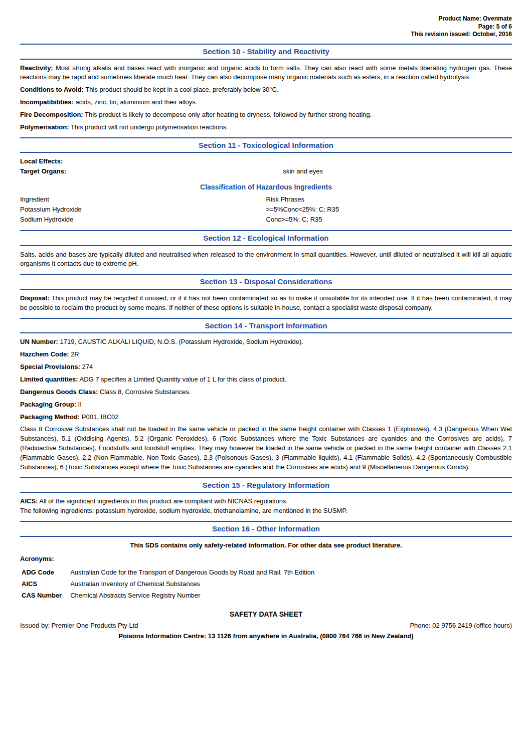Product Name: Ovenmate
Page: 5 of 6
This revision issued: October, 2016
Section 10 - Stability and Reactivity
Reactivity: Most strong alkalis and bases react with inorganic and organic acids to form salts. They can also react with some metals liberating hydrogen gas. These reactions may be rapid and sometimes liberate much heat. They can also decompose many organic materials such as esters, in a reaction called hydrolysis.
Conditions to Avoid: This product should be kept in a cool place, preferably below 30°C.
Incompatibilities: acids, zinc, tin, aluminium and their alloys.
Fire Decomposition: This product is likely to decompose only after heating to dryness, followed by further strong heating.
Polymerisation: This product will not undergo polymerisation reactions.
Section 11 - Toxicological Information
| Local Effects: | |
| Target Organs: | skin and eyes |
Classification of Hazardous Ingredients
| Ingredient | Risk Phrases |
| Potassium Hydroxide | >=5%Conc<25%: C; R35 |
| Sodium Hydroxide | Conc>=5%: C; R35 |
Section 12 - Ecological Information
Salts, acids and bases are typically diluted and neutralised when released to the environment in small quantities. However, until diluted or neutralised it will kill all aquatic organisms it contacts due to extreme pH.
Section 13 - Disposal Considerations
Disposal: This product may be recycled if unused, or if it has not been contaminated so as to make it unsuitable for its intended use. If it has been contaminated, it may be possible to reclaim the product by some means. If neither of these options is suitable in-house, contact a specialist waste disposal company.
Section 14 - Transport Information
UN Number: 1719, CAUSTIC ALKALI LIQUID, N.O.S. (Potassium Hydroxide, Sodium Hydroxide).
Hazchem Code: 2R
Special Provisions: 274
Limited quantities: ADG 7 specifies a Limited Quantity value of 1 L for this class of product.
Dangerous Goods Class: Class 8, Corrosive Substances.
Packaging Group: II
Packaging Method: P001, IBC02
Class 8 Corrosive Substances shall not be loaded in the same vehicle or packed in the same freight container with Classes 1 (Explosives), 4.3 (Dangerous When Wet Substances), 5.1 (Oxidising Agents), 5.2 (Organic Peroxides), 6 (Toxic Substances where the Toxic Substances are cyanides and the Corrosives are acids), 7 (Radioactive Substances), Foodstuffs and foodstuff empties. They may however be loaded in the same vehicle or packed in the same freight container with Classes 2.1 (Flammable Gases), 2.2 (Non-Flammable, Non-Toxic Gases), 2.3 (Poisonous Gases), 3 (Flammable liquids), 4.1 (Flammable Solids), 4.2 (Spontaneously Combustible Substances), 6 (Toxic Substances except where the Toxic Substances are cyanides and the Corrosives are acids) and 9 (Miscellaneous Dangerous Goods).
Section 15 - Regulatory Information
AICS: All of the significant ingredients in this product are compliant with NICNAS regulations.
The following ingredients: potassium hydroxide, sodium hydroxide, triethanolamine, are mentioned in the SUSMP.
Section 16 - Other Information
This SDS contains only safety-related information. For other data see product literature.
Acronyms:
| ADG Code | Australian Code for the Transport of Dangerous Goods by Road and Rail, 7th Edition |
| AICS | Australian Inventory of Chemical Substances |
| CAS Number | Chemical Abstracts Service Registry Number |
SAFETY DATA SHEET
Issued by: Premier One Products Pty Ltd Phone: 02 9756 2419 (office hours)
Poisons Information Centre: 13 1126 from anywhere in Australia, (0800 764 766 in New Zealand)